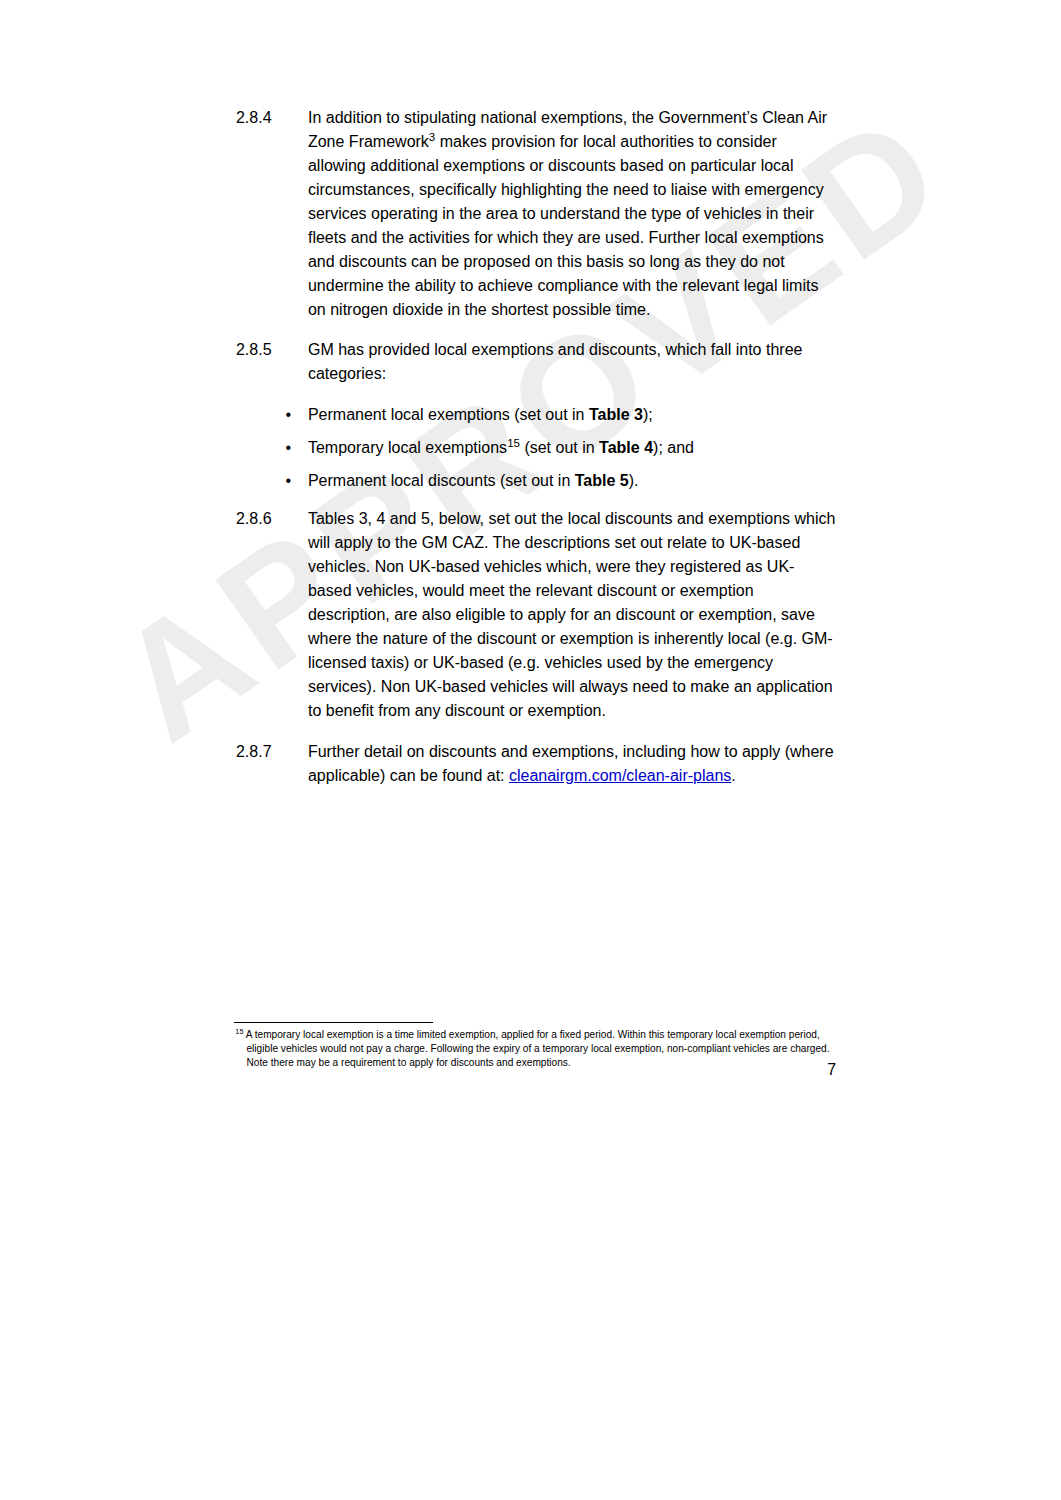APPROVED
2.8.4
In addition to stipulating national exemptions, the Government’s Clean Air Zone Framework3 makes provision for local authorities to consider allowing additional exemptions or discounts based on particular local circumstances, specifically highlighting the need to liaise with emergency services operating in the area to understand the type of vehicles in their fleets and the activities for which they are used. Further local exemptions and discounts can be proposed on this basis so long as they do not undermine the ability to achieve compliance with the relevant legal limits on nitrogen dioxide in the shortest possible time.
2.8.5
GM has provided local exemptions and discounts, which fall into three categories:
Permanent local exemptions (set out in Table 3);
Temporary local exemptions15 (set out in Table 4); and
Permanent local discounts (set out in Table 5).
2.8.6
Tables 3, 4 and 5, below, set out the local discounts and exemptions which will apply to the GM CAZ. The descriptions set out relate to UK-based vehicles. Non UK-based vehicles which, were they registered as UK-based vehicles, would meet the relevant discount or exemption description, are also eligible to apply for an discount or exemption, save where the nature of the discount or exemption is inherently local (e.g. GM-licensed taxis) or UK-based (e.g. vehicles used by the emergency services). Non UK-based vehicles will always need to make an application to benefit from any discount or exemption.
2.8.7
Further detail on discounts and exemptions, including how to apply (where applicable) can be found at: cleanairgm.com/clean-air-plans.
15 A temporary local exemption is a time limited exemption, applied for a fixed period. Within this temporary local exemption period, eligible vehicles would not pay a charge. Following the expiry of a temporary local exemption, non-compliant vehicles are charged. Note there may be a requirement to apply for discounts and exemptions.
7